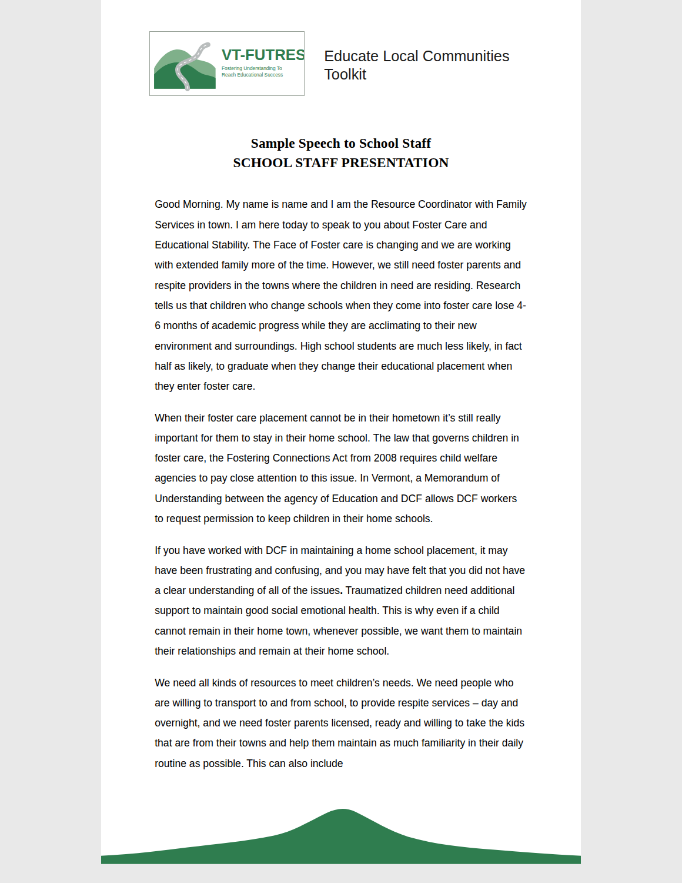VT-FUTRES Fostering Understanding To Reach Educational Success
Educate Local Communities
Toolkit
Sample Speech to School Staff
SCHOOL STAFF PRESENTATION
Good Morning. My name is name and I am the Resource Coordinator with Family Services in town. I am here today to speak to you about Foster Care and Educational Stability. The Face of Foster care is changing and we are working with extended family more of the time. However, we still need foster parents and respite providers in the towns where the children in need are residing. Research tells us that children who change schools when they come into foster care lose 4-6 months of academic progress while they are acclimating to their new environment and surroundings. High school students are much less likely, in fact half as likely, to graduate when they change their educational placement when they enter foster care.
When their foster care placement cannot be in their hometown it’s still really important for them to stay in their home school. The law that governs children in foster care, the Fostering Connections Act from 2008 requires child welfare agencies to pay close attention to this issue. In Vermont, a Memorandum of Understanding between the agency of Education and DCF allows DCF workers to request permission to keep children in their home schools.
If you have worked with DCF in maintaining a home school placement, it may have been frustrating and confusing, and you may have felt that you did not have a clear understanding of all of the issues. Traumatized children need additional support to maintain good social emotional health. This is why even if a child cannot remain in their home town, whenever possible, we want them to maintain their relationships and remain at their home school.
We need all kinds of resources to meet children’s needs. We need people who are willing to transport to and from school, to provide respite services – day and overnight, and we need foster parents licensed, ready and willing to take the kids that are from their towns and help them maintain as much familiarity in their daily routine as possible. This can also include